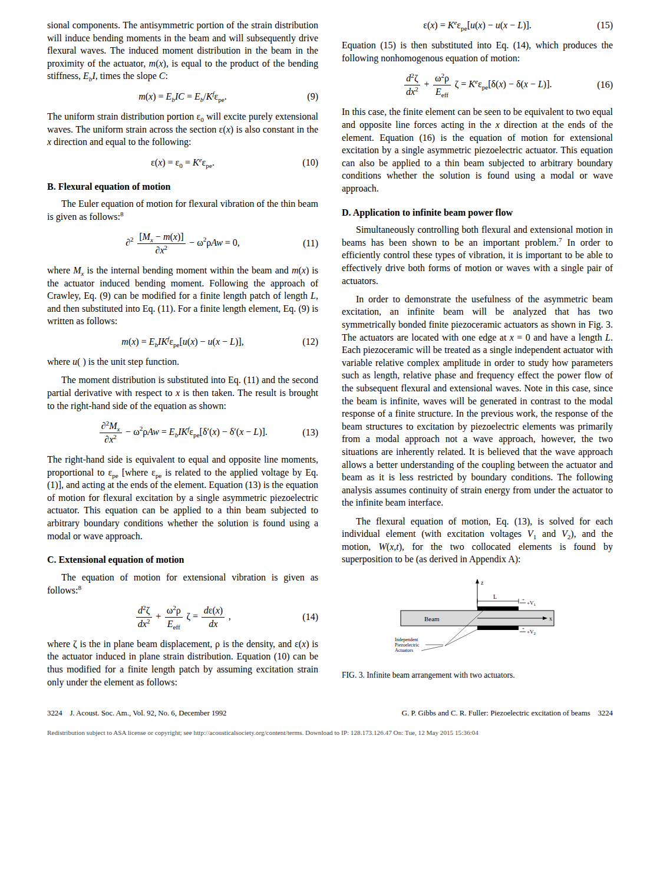sional components. The antisymmetric portion of the strain distribution will induce bending moments in the beam and will subsequently drive flexural waves. The induced moment distribution in the beam in the proximity of the actuator, m(x), is equal to the product of the bending stiffness, EbI, times the slope C:
m(x) = EbIC = Eb/Kfεpe. (9)
The uniform strain distribution portion ε0 will excite purely extensional waves. The uniform strain across the section ε(x) is also constant in the x direction and equal to the following:
ε(x) = ε0 = Keεpe. (10)
B. Flexural equation of motion
The Euler equation of motion for flexural vibration of the thin beam is given as follows:8
∂2 [Mx − m(x)]∂x2 − ω2ρAw = 0, (11)
where Mx is the internal bending moment within the beam and m(x) is the actuator induced bending moment. Following the approach of Crawley, Eq. (9) can be modified for a finite length patch of length L, and then substituted into Eq. (11). For a finite length element, Eq. (9) is written as follows:
m(x) = EbIKfεpe[u(x) − u(x − L)], (12)
where u( ) is the unit step function.
The moment distribution is substituted into Eq. (11) and the second partial derivative with respect to x is then taken. The result is brought to the right-hand side of the equation as shown:
∂2Mx∂x2 − ω2ρAw = EbIKfεpe[δ′(x) − δ′(x − L)]. (13)
The right-hand side is equivalent to equal and opposite line moments, proportional to εpe [where εpe is related to the applied voltage by Eq. (1)], and acting at the ends of the element. Equation (13) is the equation of motion for flexural excitation by a single asymmetric piezoelectric actuator. This equation can be applied to a thin beam subjected to arbitrary boundary conditions whether the solution is found using a modal or wave approach.
C. Extensional equation of motion
The equation of motion for extensional vibration is given as follows:8
d2ζ dx2 + ω2ρ Eeff ζ = dε(x) dx , (14)
where ζ is the in plane beam displacement, ρ is the density, and ε(x) is the actuator induced in plane strain distribution. Equation (10) can be thus modified for a finite length patch by assuming excitation strain only under the element as follows:
ε(x) = Keεpe[u(x) − u(x − L)]. (15)
Equation (15) is then substituted into Eq. (14), which produces the following nonhomogenous equation of motion:
d2ζ dx2 + ω2ρ Eeff ζ = Keεpe[δ(x) − δ(x − L)]. (16)
In this case, the finite element can be seen to be equivalent to two equal and opposite line forces acting in the x direction at the ends of the element. Equation (16) is the equation of motion for extensional excitation by a single asymmetric piezoelectric actuator. This equation can also be applied to a thin beam subjected to arbitrary boundary conditions whether the solution is found using a modal or wave approach.
D. Application to infinite beam power flow
Simultaneously controlling both flexural and extensional motion in beams has been shown to be an important problem.7 In order to efficiently control these types of vibration, it is important to be able to effectively drive both forms of motion or waves with a single pair of actuators.
In order to demonstrate the usefulness of the asymmetric beam excitation, an infinite beam will be analyzed that has two symmetrically bonded finite piezoceramic actuators as shown in Fig. 3. The actuators are located with one edge at x = 0 and have a length L. Each piezoceramic will be treated as a single independent actuator with variable relative complex amplitude in order to study how parameters such as length, relative phase and frequency effect the power flow of the subsequent flexural and extensional waves. Note in this case, since the beam is infinite, waves will be generated in contrast to the modal response of a finite structure. In the previous work, the response of the beam structures to excitation by piezoelectric elements was primarily from a modal approach not a wave approach, however, the two situations are inherently related. It is believed that the wave approach allows a better understanding of the coupling between the actuator and beam as it is less restricted by boundary conditions. The following analysis assumes continuity of strain energy from under the actuator to the infinite beam interface.
The flexural equation of motion, Eq. (13), is solved for each individual element (with excitation voltages V1 and V2), and the motion, W(x,t), for the two collocated elements is found by superposition to be (as derived in Appendix A):
z Beam x L +V1 + +V2 + Independent Piezoelectric Actuators
FIG. 3. Infinite beam arrangement with two actuators.
3224 J. Acoust. Soc. Am., Vol. 92, No. 6, December 1992 G. P. Gibbs and C. R. Fuller: Piezoelectric excitation of beams 3224
Redistribution subject to ASA license or copyright; see http://acousticalsociety.org/content/terms. Download to IP: 128.173.126.47 On: Tue, 12 May 2015 15:36:04